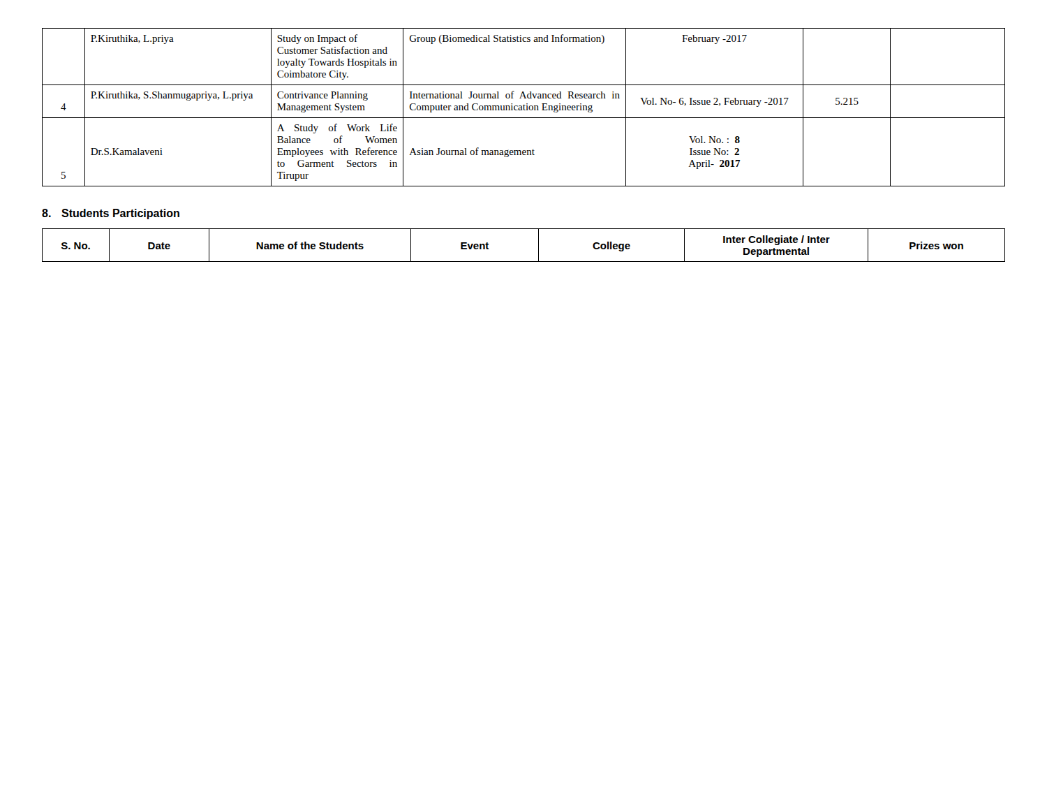| | P.Kiruthika, L.priya | Study on Impact of Customer Satisfaction and loyalty Towards Hospitals in Coimbatore City. | Group (Biomedical Statistics and Information) | February -2017 | | |
| 4 | P.Kiruthika, S.Shanmugapriya, L.priya | Contrivance Planning Management System | International Journal of Advanced Research in Computer and Communication Engineering | Vol. No- 6, Issue 2, February -2017 | 5.215 | |
| 5 | Dr.S.Kamalaveni | A Study of Work Life Balance of Women Employees with Reference to Garment Sectors in Tirupur | Asian Journal of management | Vol. No. : 8 Issue No: 2 April- 2017 | | |
8. Students Participation
| S. No. | Date | Name of the Students | Event | College | Inter Collegiate / Inter Departmental | Prizes won |
| --- | --- | --- | --- | --- | --- | --- |